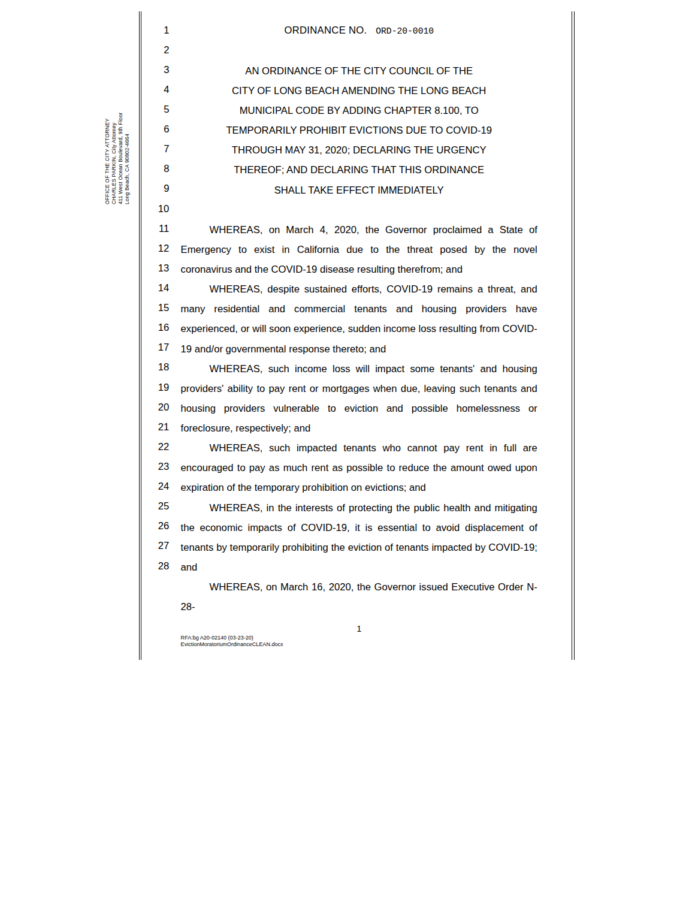OFFICE OF THE CITY ATTORNEY
CHARLES PARKIN, City Attorney
411 West Ocean Boulevard, 9th Floor
Long Beach, CA 90802-4664
1
2
3
4
5
6
7
8
9
10
11
12
13
14
15
16
17
18
19
20
21
22
23
24
25
26
27
28
ORDINANCE NO. ORD-20-0010
AN ORDINANCE OF THE CITY COUNCIL OF THE
CITY OF LONG BEACH AMENDING THE LONG BEACH
MUNICIPAL CODE BY ADDING CHAPTER 8.100, TO
TEMPORARILY PROHIBIT EVICTIONS DUE TO COVID-19
THROUGH MAY 31, 2020; DECLARING THE URGENCY
THEREOF; AND DECLARING THAT THIS ORDINANCE
SHALL TAKE EFFECT IMMEDIATELY
WHEREAS, on March 4, 2020, the Governor proclaimed a State of Emergency to exist in California due to the threat posed by the novel coronavirus and the COVID-19 disease resulting therefrom; and
WHEREAS, despite sustained efforts, COVID-19 remains a threat, and many residential and commercial tenants and housing providers have experienced, or will soon experience, sudden income loss resulting from COVID-19 and/or governmental response thereto; and
WHEREAS, such income loss will impact some tenants' and housing providers' ability to pay rent or mortgages when due, leaving such tenants and housing providers vulnerable to eviction and possible homelessness or foreclosure, respectively; and
WHEREAS, such impacted tenants who cannot pay rent in full are encouraged to pay as much rent as possible to reduce the amount owed upon expiration of the temporary prohibition on evictions; and
WHEREAS, in the interests of protecting the public health and mitigating the economic impacts of COVID-19, it is essential to avoid displacement of tenants by temporarily prohibiting the eviction of tenants impacted by COVID-19; and
WHEREAS, on March 16, 2020, the Governor issued Executive Order N-28-
1
RFA:bg A20-02140 (03-23-20)
EvictionMoratoriumOrdinanceCLEAN.docx